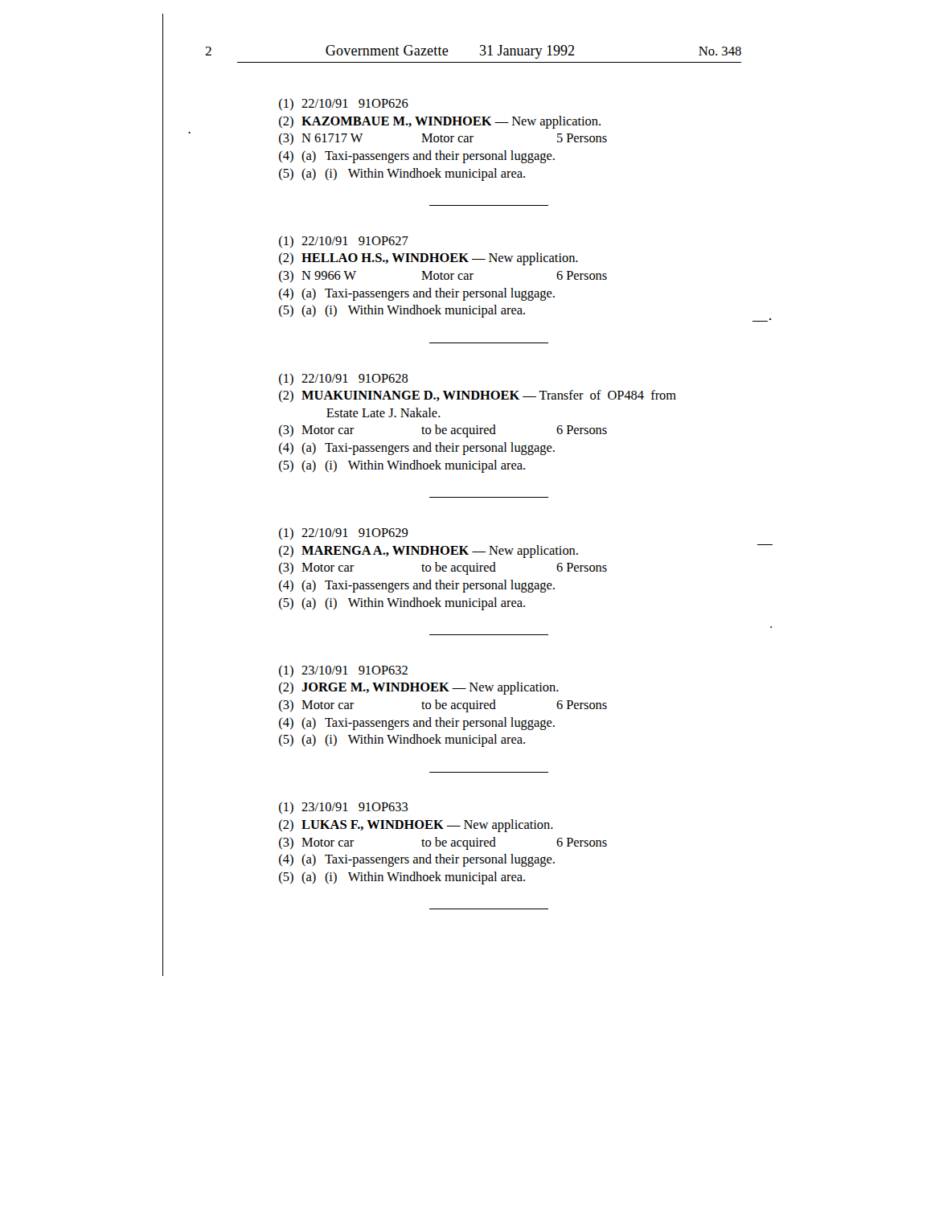—⋅ — ⋅ ⋅
2
Government Gazette 31 January 1992
No. 348
(1) 22/10/91 91OP626
(2) KAZOMBAUE M., WINDHOEK — New application.
(3) N 61717 W Motor car 5 Persons
(4)(a) Taxi-passengers and their personal luggage.
(5)(a)(i) Within Windhoek municipal area.
(1) 22/10/91 91OP627
(2) HELLAO H.S., WINDHOEK — New application.
(3) N 9966 W Motor car 6 Persons
(4)(a) Taxi-passengers and their personal luggage.
(5)(a)(i) Within Windhoek municipal area.
(1) 22/10/91 91OP628
(2) MUAKUININANGE D., WINDHOEK — Transfer of OP484 from
Estate Late J. Nakale.
(3) Motor car to be acquired 6 Persons
(4)(a) Taxi-passengers and their personal luggage.
(5)(a)(i) Within Windhoek municipal area.
(1) 22/10/91 91OP629
(2) MARENGA A., WINDHOEK — New application.
(3) Motor car to be acquired 6 Persons
(4)(a) Taxi-passengers and their personal luggage.
(5)(a)(i) Within Windhoek municipal area.
(1) 23/10/91 91OP632
(2) JORGE M., WINDHOEK — New application.
(3) Motor car to be acquired 6 Persons
(4)(a) Taxi-passengers and their personal luggage.
(5)(a)(i) Within Windhoek municipal area.
(1) 23/10/91 91OP633
(2) LUKAS F., WINDHOEK — New application.
(3) Motor car to be acquired 6 Persons
(4)(a) Taxi-passengers and their personal luggage.
(5)(a)(i) Within Windhoek municipal area.